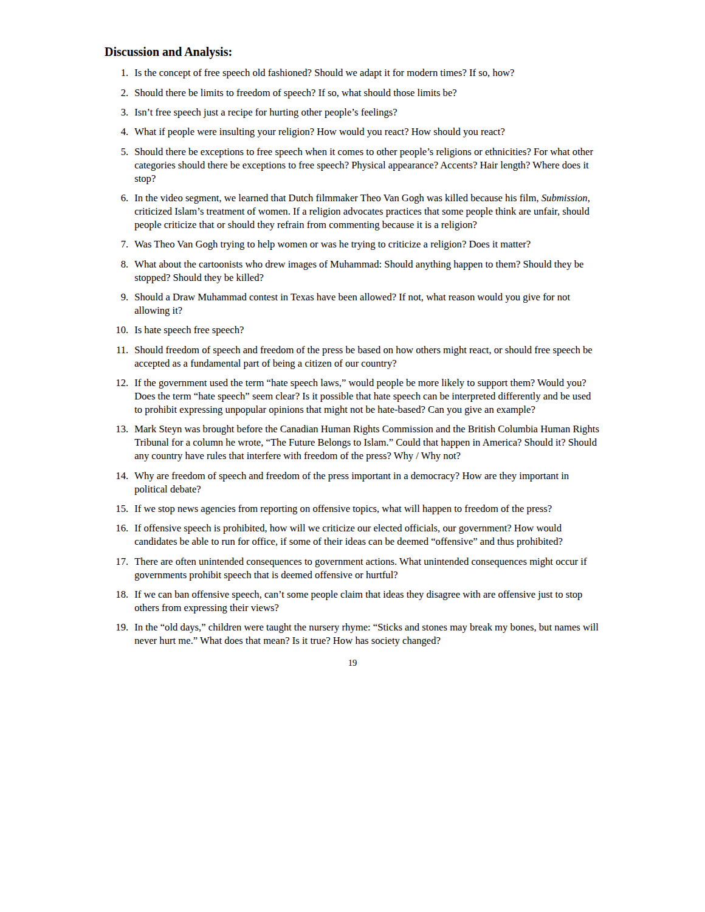Discussion and Analysis:
Is the concept of free speech old fashioned? Should we adapt it for modern times? If so, how?
Should there be limits to freedom of speech? If so, what should those limits be?
Isn’t free speech just a recipe for hurting other people’s feelings?
What if people were insulting your religion? How would you react? How should you react?
Should there be exceptions to free speech when it comes to other people’s religions or ethnicities? For what other categories should there be exceptions to free speech? Physical appearance? Accents? Hair length? Where does it stop?
In the video segment, we learned that Dutch filmmaker Theo Van Gogh was killed because his film, Submission, criticized Islam’s treatment of women. If a religion advocates practices that some people think are unfair, should people criticize that or should they refrain from commenting because it is a religion?
Was Theo Van Gogh trying to help women or was he trying to criticize a religion? Does it matter?
What about the cartoonists who drew images of Muhammad: Should anything happen to them? Should they be stopped? Should they be killed?
Should a Draw Muhammad contest in Texas have been allowed? If not, what reason would you give for not allowing it?
Is hate speech free speech?
Should freedom of speech and freedom of the press be based on how others might react, or should free speech be accepted as a fundamental part of being a citizen of our country?
If the government used the term “hate speech laws,” would people be more likely to support them? Would you? Does the term “hate speech” seem clear? Is it possible that hate speech can be interpreted differently and be used to prohibit expressing unpopular opinions that might not be hate-based? Can you give an example?
Mark Steyn was brought before the Canadian Human Rights Commission and the British Columbia Human Rights Tribunal for a column he wrote, “The Future Belongs to Islam.” Could that happen in America? Should it? Should any country have rules that interfere with freedom of the press? Why / Why not?
Why are freedom of speech and freedom of the press important in a democracy? How are they important in political debate?
If we stop news agencies from reporting on offensive topics, what will happen to freedom of the press?
If offensive speech is prohibited, how will we criticize our elected officials, our government? How would candidates be able to run for office, if some of their ideas can be deemed “offensive” and thus prohibited?
There are often unintended consequences to government actions. What unintended consequences might occur if governments prohibit speech that is deemed offensive or hurtful?
If we can ban offensive speech, can’t some people claim that ideas they disagree with are offensive just to stop others from expressing their views?
In the “old days,” children were taught the nursery rhyme: “Sticks and stones may break my bones, but names will never hurt me.” What does that mean? Is it true? How has society changed?
19